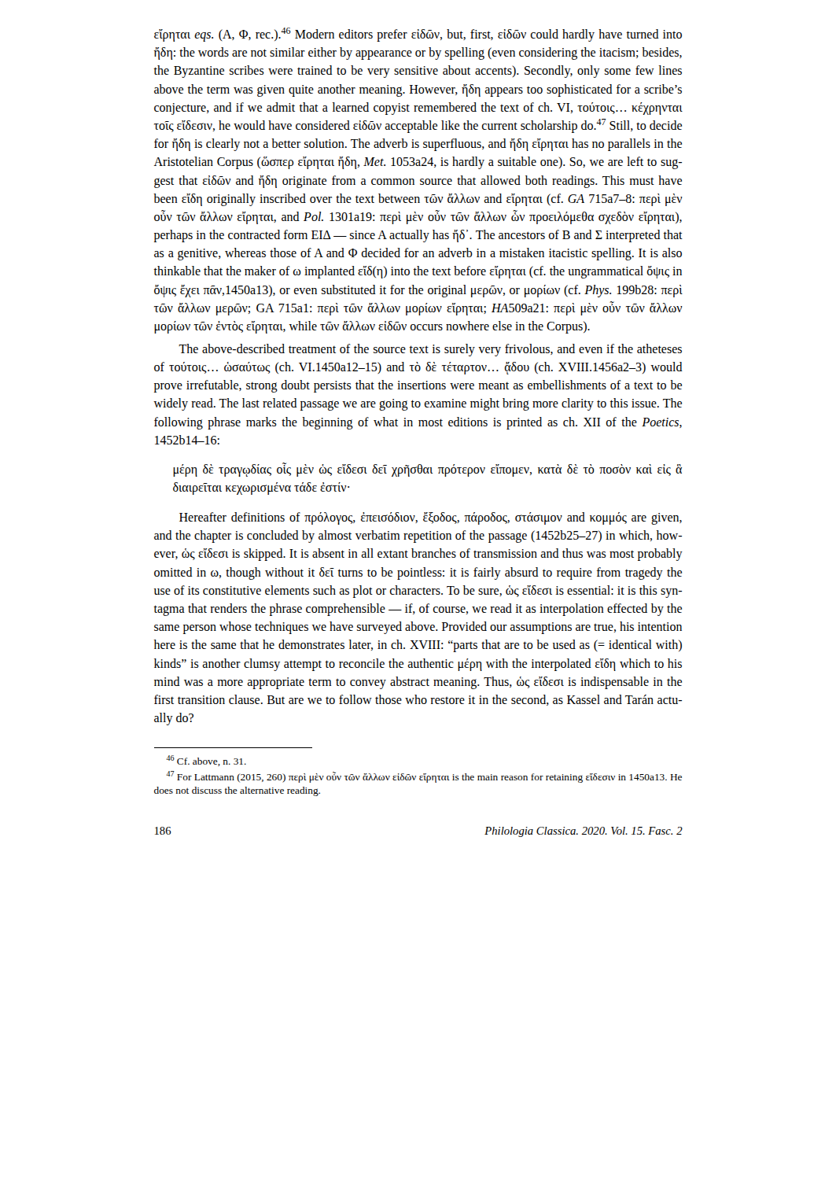εἴρηται eqs. (Α, Φ, rec.).46 Modern editors prefer εἰδῶν, but, first, εἰδῶν could hardly have turned into ἤδη: the words are not similar either by appearance or by spelling (even considering the itacism; besides, the Byzantine scribes were trained to be very sensitive about accents). Secondly, only some few lines above the term was given quite another meaning. However, ἤδη appears too sophisticated for a scribe’s conjecture, and if we admit that a learned copyist remembered the text of ch. VI, τούτοις… κέχρηνται τοῖς εἴδεσιν, he would have considered εἰδῶν acceptable like the current scholarship do.47 Still, to decide for ἤδη is clearly not a better solution. The adverb is superfluous, and ἤδη εἴρηται has no parallels in the Aristotelian Corpus (ὥσπερ εἴρηται ἤδη, Met. 1053a24, is hardly a suitable one). So, we are left to suggest that εἰδῶν and ἤδη originate from a common source that allowed both readings. This must have been εἴδη originally inscribed over the text between τῶν ἄλλων and εἴρηται (cf. GA 715a7–8: περὶ μὲν οὖν τῶν ἄλλων εἴρηται, and Pol. 1301a19: περὶ μὲν οὖν τῶν ἄλλων ὧν προειλόμεθα σχεδὸν εἴρηται), perhaps in the contracted form ΕΙΔ — since A actually has ἤδ᾽. The ancestors of B and Σ interpreted that as a genitive, whereas those of A and Φ decided for an adverb in a mistaken itacistic spelling. It is also thinkable that the maker of ω implanted εἴδ(η) into the text before εἴρηται (cf. the ungrammatical ὄψις in ὄψις ἔχει πᾶν,1450a13), or even substituted it for the original μερῶν, or μορίων (cf. Phys. 199b28: περὶ τῶν ἄλλων μερῶν; GA 715a1: περὶ τῶν ἄλλων μορίων εἴρηται; HA509a21: περὶ μὲν οὖν τῶν ἄλλων μορίων τῶν ἐντὸς εἴρηται, while τῶν ἄλλων εἰδῶν occurs nowhere else in the Corpus).
The above-described treatment of the source text is surely very frivolous, and even if the atheteses of τούτοις… ὡσαύτως (ch. VI.1450a12–15) and τὸ δὲ τέταρτον… ᾄδου (ch. XVIII.1456a2–3) would prove irrefutable, strong doubt persists that the insertions were meant as embellishments of a text to be widely read. The last related passage we are going to examine might bring more clarity to this issue. The following phrase marks the beginning of what in most editions is printed as ch. XII of the Poetics, 1452b14–16:
μέρη δὲ τραγῳδίας οἷς μὲν ὡς εἴδεσι δεῖ χρῆσθαι πρότερον εἴπομεν, κατὰ δὲ τὸ ποσὸν καὶ εἰς ἃ διαιρεῖται κεχωρισμένα τάδε ἐστίν·
Hereafter definitions of πρόλογος, ἐπεισόδιον, ἔξοδος, πάροδος, στάσιμον and κομμός are given, and the chapter is concluded by almost verbatim repetition of the passage (1452b25–27) in which, however, ὡς εἴδεσι is skipped. It is absent in all extant branches of transmission and thus was most probably omitted in ω, though without it δεῖ turns to be pointless: it is fairly absurd to require from tragedy the use of its constitutive elements such as plot or characters. To be sure, ὡς εἴδεσι is essential: it is this syntagma that renders the phrase comprehensible — if, of course, we read it as interpolation effected by the same person whose techniques we have surveyed above. Provided our assumptions are true, his intention here is the same that he demonstrates later, in ch. XVIII: “parts that are to be used as (= identical with) kinds” is another clumsy attempt to reconcile the authentic μέρη with the interpolated εἴδη which to his mind was a more appropriate term to convey abstract meaning. Thus, ὡς εἴδεσι is indispensable in the first transition clause. But are we to follow those who restore it in the second, as Kassel and Tarán actually do?
46 Cf. above, n. 31.
47 For Lattmann (2015, 260) περὶ μὲν οὖν τῶν ἄλλων εἰδῶν εἴρηται is the main reason for retaining εἴδεσιν in 1450a13. He does not discuss the alternative reading.
186 Philologia Classica. 2020. Vol. 15. Fasc. 2